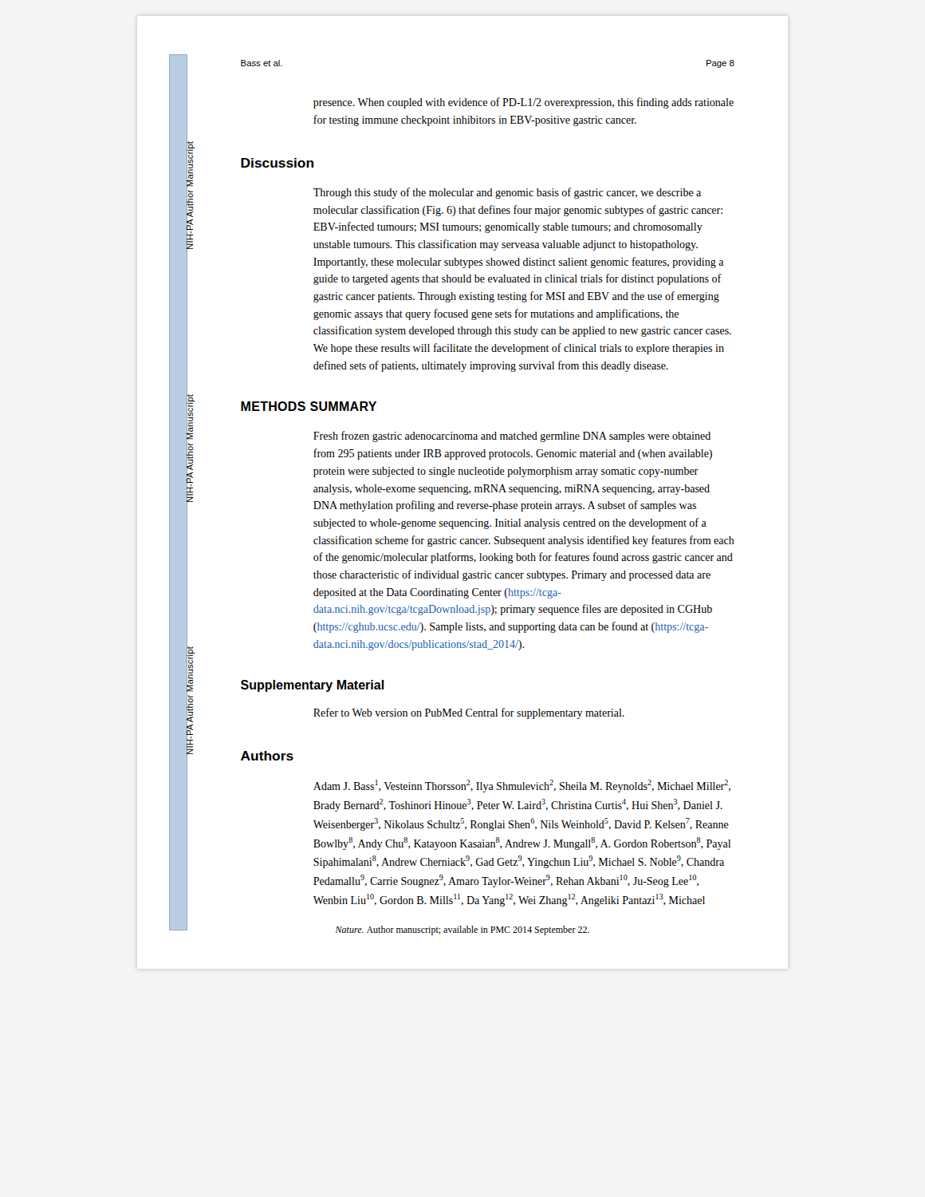NIH-PA Author Manuscript
NIH-PA Author Manuscript
NIH-PA Author Manuscript
Bass et al.
Page 8
presence. When coupled with evidence of PD-L1/2 overexpression, this finding adds rationale for testing immune checkpoint inhibitors in EBV-positive gastric cancer.
Discussion
Through this study of the molecular and genomic basis of gastric cancer, we describe a molecular classification (Fig. 6) that defines four major genomic subtypes of gastric cancer: EBV-infected tumours; MSI tumours; genomically stable tumours; and chromosomally unstable tumours. This classification may serveasa valuable adjunct to histopathology. Importantly, these molecular subtypes showed distinct salient genomic features, providing a guide to targeted agents that should be evaluated in clinical trials for distinct populations of gastric cancer patients. Through existing testing for MSI and EBV and the use of emerging genomic assays that query focused gene sets for mutations and amplifications, the classification system developed through this study can be applied to new gastric cancer cases. We hope these results will facilitate the development of clinical trials to explore therapies in defined sets of patients, ultimately improving survival from this deadly disease.
METHODS SUMMARY
Fresh frozen gastric adenocarcinoma and matched germline DNA samples were obtained from 295 patients under IRB approved protocols. Genomic material and (when available) protein were subjected to single nucleotide polymorphism array somatic copy-number analysis, whole-exome sequencing, mRNA sequencing, miRNA sequencing, array-based DNA methylation profiling and reverse-phase protein arrays. A subset of samples was subjected to whole-genome sequencing. Initial analysis centred on the development of a classification scheme for gastric cancer. Subsequent analysis identified key features from each of the genomic/molecular platforms, looking both for features found across gastric cancer and those characteristic of individual gastric cancer subtypes. Primary and processed data are deposited at the Data Coordinating Center (https://tcga-data.nci.nih.gov/tcga/tcgaDownload.jsp); primary sequence files are deposited in CGHub (https://cghub.ucsc.edu/). Sample lists, and supporting data can be found at (https://tcga-data.nci.nih.gov/docs/publications/stad_2014/).
Supplementary Material
Refer to Web version on PubMed Central for supplementary material.
Authors
Adam J. Bass1, Vesteinn Thorsson2, Ilya Shmulevich2, Sheila M. Reynolds2, Michael Miller2, Brady Bernard2, Toshinori Hinoue3, Peter W. Laird3, Christina Curtis4, Hui Shen3, Daniel J. Weisenberger3, Nikolaus Schultz5, Ronglai Shen6, Nils Weinhold5, David P. Kelsen7, Reanne Bowlby8, Andy Chu8, Katayoon Kasaian8, Andrew J. Mungall8, A. Gordon Robertson8, Payal Sipahimalani8, Andrew Cherniack9, Gad Getz9, Yingchun Liu9, Michael S. Noble9, Chandra Pedamallu9, Carrie Sougnez9, Amaro Taylor-Weiner9, Rehan Akbani10, Ju-Seog Lee10, Wenbin Liu10, Gordon B. Mills11, Da Yang12, Wei Zhang12, Angeliki Pantazi13, Michael
Nature. Author manuscript; available in PMC 2014 September 22.